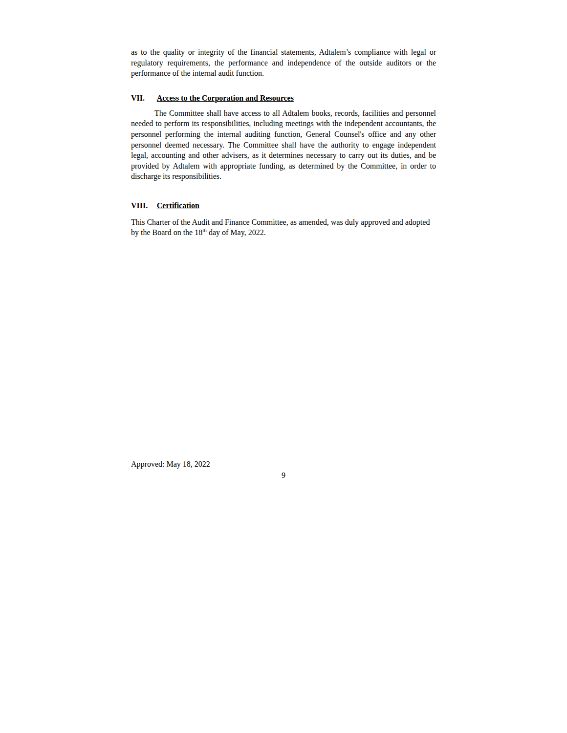as to the quality or integrity of the financial statements, Adtalem’s compliance with legal or regulatory requirements, the performance and independence of the outside auditors or the performance of the internal audit function.
VII. Access to the Corporation and Resources
The Committee shall have access to all Adtalem books, records, facilities and personnel needed to perform its responsibilities, including meetings with the independent accountants, the personnel performing the internal auditing function, General Counsel's office and any other personnel deemed necessary. The Committee shall have the authority to engage independent legal, accounting and other advisers, as it determines necessary to carry out its duties, and be provided by Adtalem with appropriate funding, as determined by the Committee, in order to discharge its responsibilities.
VIII. Certification
This Charter of the Audit and Finance Committee, as amended, was duly approved and adopted by the Board on the 18th day of May, 2022.
Approved: May 18, 2022
9